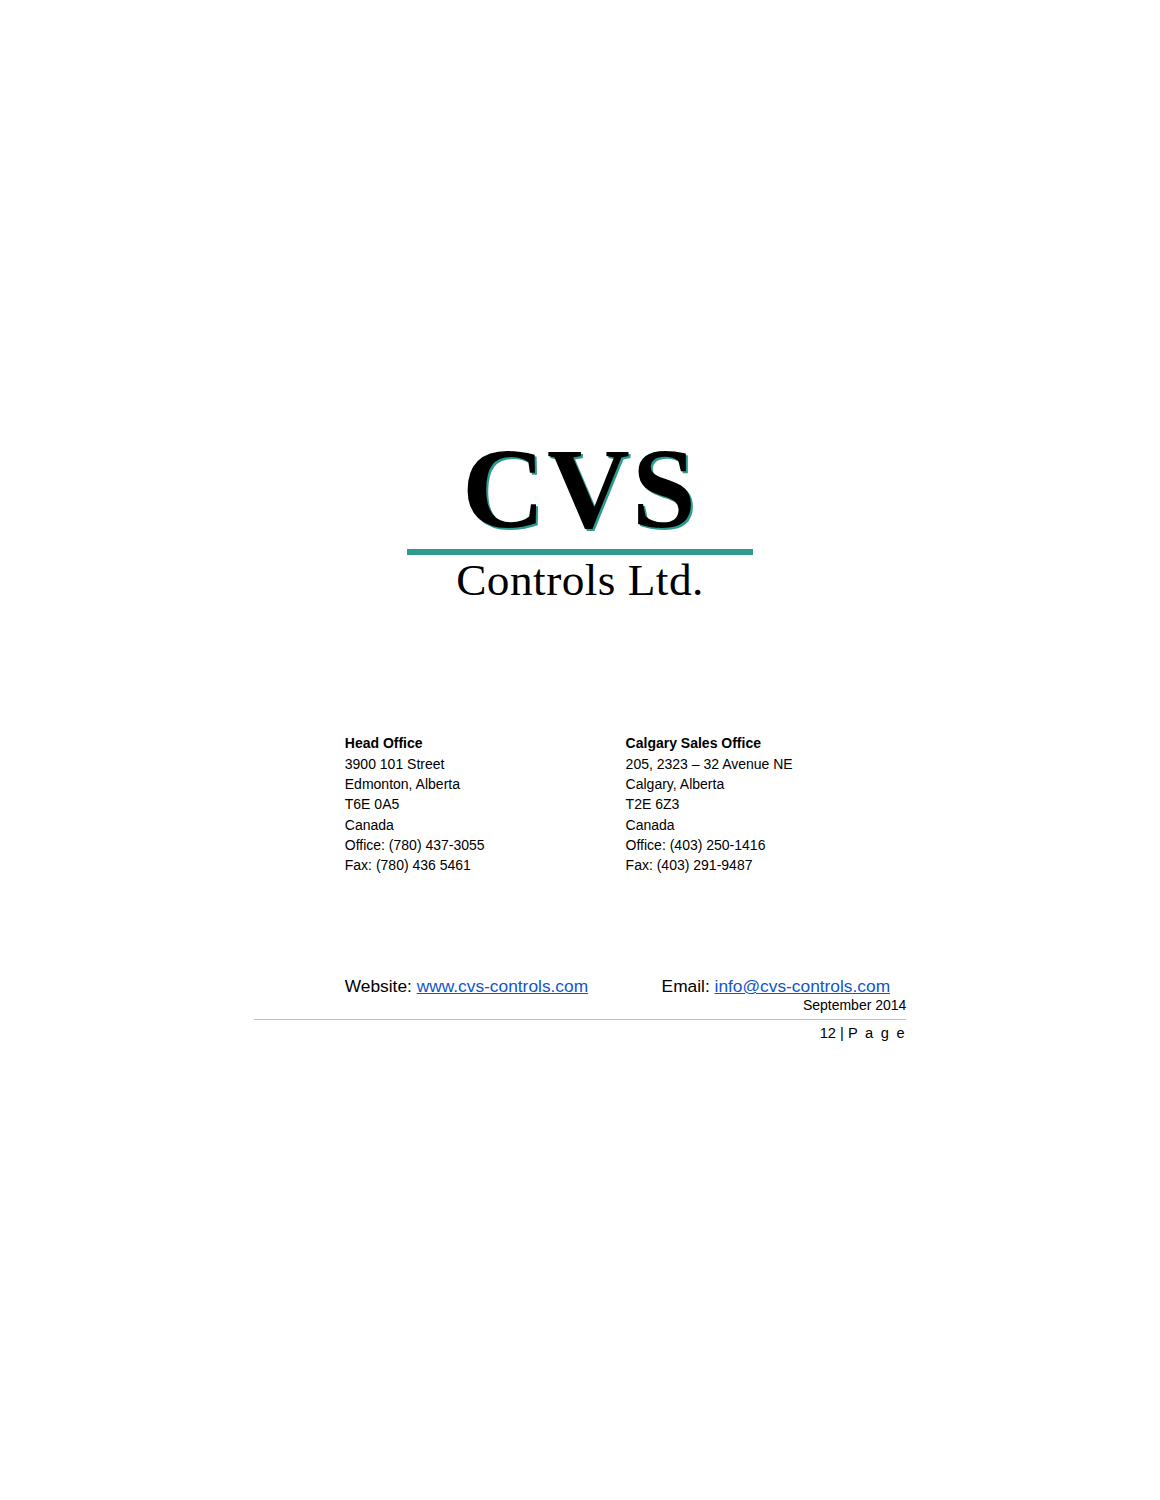CVS Controls Ltd.
Head Office
3900 101 Street
Edmonton, Alberta
T6E 0A5
Canada
Office: (780) 437-3055
Fax: (780) 436 5461
Calgary Sales Office
205, 2323 – 32 Avenue NE
Calgary, Alberta
T2E 6Z3
Canada
Office: (403) 250-1416
Fax: (403) 291-9487
Website: www.cvs-controls.com
Email: info@cvs-controls.com
September 2014
12 | P a g e